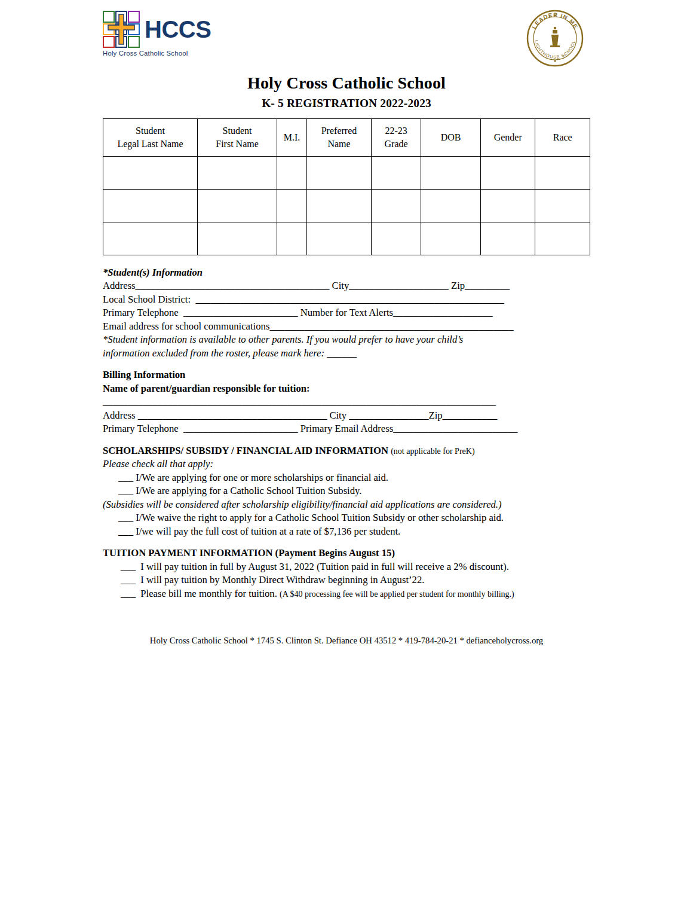HCCS
Holy Cross Catholic School
LEADER IN ME LIGHTHOUSE SCHOOL
Holy Cross Catholic School
K- 5 REGISTRATION 2022-2023
| Student Legal Last Name | Student First Name | M.I. | Preferred Name | 22-23 Grade | DOB | Gender | Race |
| --- | --- | --- | --- | --- | --- | --- | --- |
*Student(s) Information
Address_______________________________________ City____________________ Zip_________
Local School District: ______________________________________________________________
Primary Telephone _______________________ Number for Text Alerts____________________
Email address for school communications_________________________________________________
*Student information is available to other parents. If you would prefer to have your child’s
information excluded from the roster, please mark here: ______
Billing Information
Name of parent/guardian responsible for tuition:
_______________________________________________________________________________
Address ______________________________________ City ________________Zip___________
Primary Telephone _______________________ Primary Email Address_________________________
SCHOLARSHIPS/ SUBSIDY / FINANCIAL AID INFORMATION (not applicable for PreK)
Please check all that apply:
___ I/We are applying for one or more scholarships or financial aid.
___ I/We are applying for a Catholic School Tuition Subsidy.
(Subsidies will be considered after scholarship eligibility/financial aid applications are considered.)
___ I/We waive the right to apply for a Catholic School Tuition Subsidy or other scholarship aid.
___ I/we will pay the full cost of tuition at a rate of $7,136 per student.
TUITION PAYMENT INFORMATION (Payment Begins August 15)
___ I will pay tuition in full by August 31, 2022 (Tuition paid in full will receive a 2% discount).
___ I will pay tuition by Monthly Direct Withdraw beginning in August’22.
___ Please bill me monthly for tuition. (A $40 processing fee will be applied per student for monthly billing.)
Holy Cross Catholic School * 1745 S. Clinton St. Defiance OH 43512 * 419-784-20-21 * defianceholycross.org